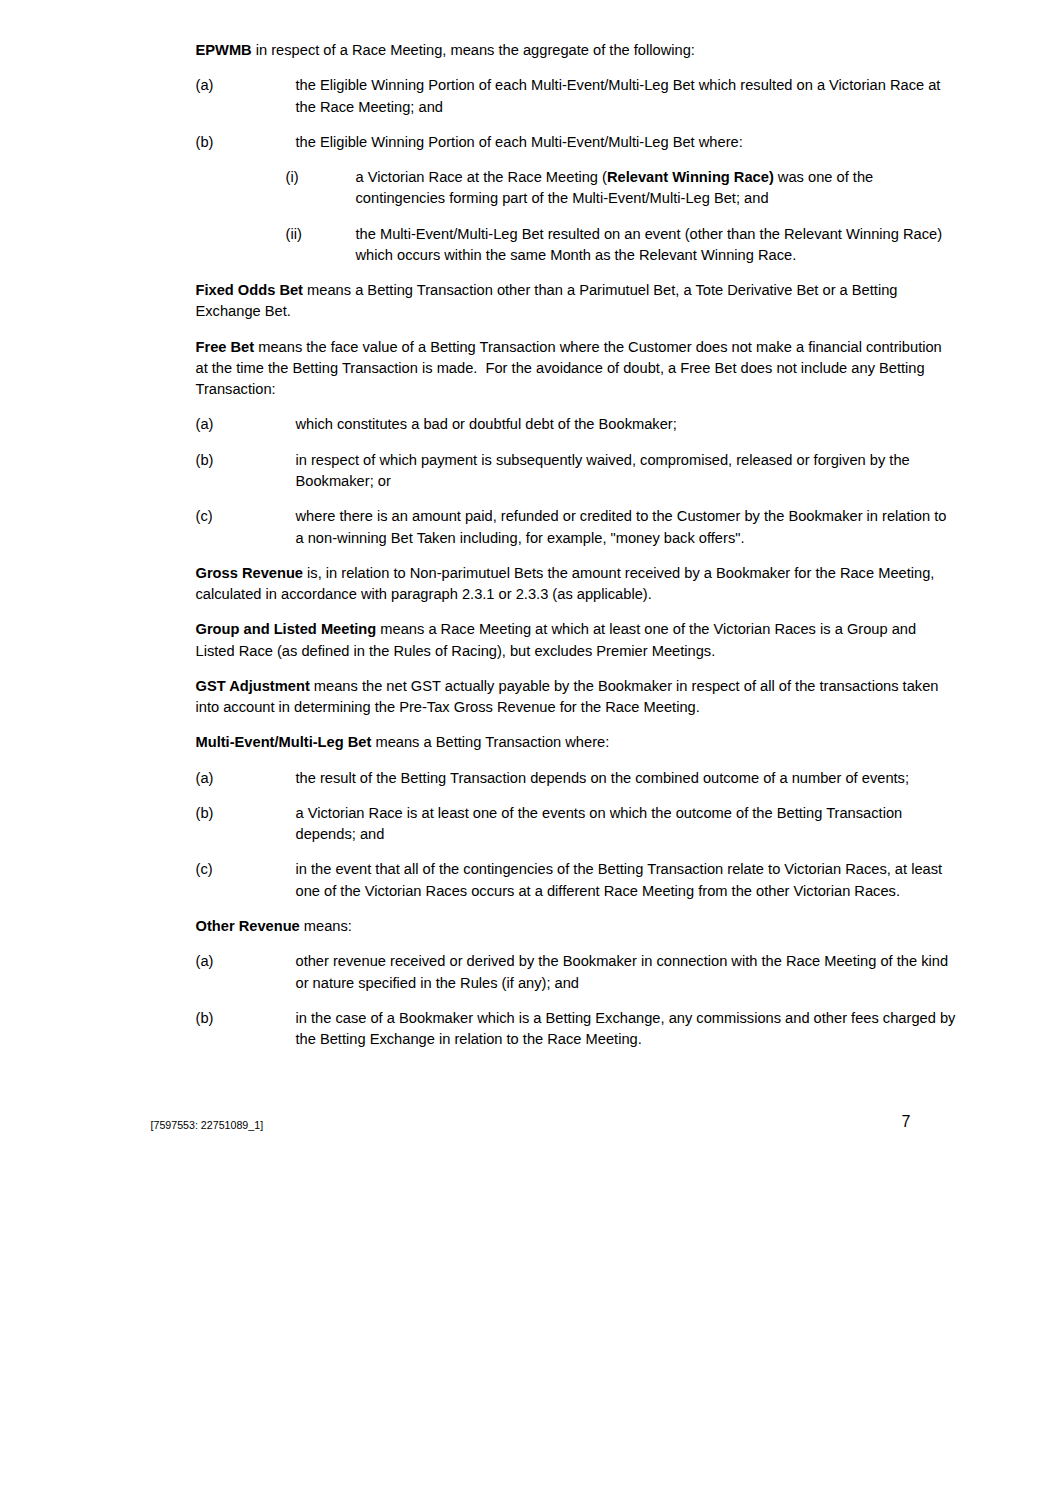EPWMB in respect of a Race Meeting, means the aggregate of the following:
(a)
the Eligible Winning Portion of each Multi-Event/Multi-Leg Bet which resulted on a Victorian Race at the Race Meeting; and
(b)
the Eligible Winning Portion of each Multi-Event/Multi-Leg Bet where:
(i)
a Victorian Race at the Race Meeting (Relevant Winning Race) was one of the contingencies forming part of the Multi-Event/Multi-Leg Bet; and
(ii)
the Multi-Event/Multi-Leg Bet resulted on an event (other than the Relevant Winning Race) which occurs within the same Month as the Relevant Winning Race.
Fixed Odds Bet means a Betting Transaction other than a Parimutuel Bet, a Tote Derivative Bet or a Betting Exchange Bet.
Free Bet means the face value of a Betting Transaction where the Customer does not make a financial contribution at the time the Betting Transaction is made. For the avoidance of doubt, a Free Bet does not include any Betting Transaction:
(a)
which constitutes a bad or doubtful debt of the Bookmaker;
(b)
in respect of which payment is subsequently waived, compromised, released or forgiven by the Bookmaker; or
(c)
where there is an amount paid, refunded or credited to the Customer by the Bookmaker in relation to a non-winning Bet Taken including, for example, "money back offers".
Gross Revenue is, in relation to Non-parimutuel Bets the amount received by a Bookmaker for the Race Meeting, calculated in accordance with paragraph 2.3.1 or 2.3.3 (as applicable).
Group and Listed Meeting means a Race Meeting at which at least one of the Victorian Races is a Group and Listed Race (as defined in the Rules of Racing), but excludes Premier Meetings.
GST Adjustment means the net GST actually payable by the Bookmaker in respect of all of the transactions taken into account in determining the Pre-Tax Gross Revenue for the Race Meeting.
Multi-Event/Multi-Leg Bet means a Betting Transaction where:
(a)
the result of the Betting Transaction depends on the combined outcome of a number of events;
(b)
a Victorian Race is at least one of the events on which the outcome of the Betting Transaction depends; and
(c)
in the event that all of the contingencies of the Betting Transaction relate to Victorian Races, at least one of the Victorian Races occurs at a different Race Meeting from the other Victorian Races.
Other Revenue means:
(a)
other revenue received or derived by the Bookmaker in connection with the Race Meeting of the kind or nature specified in the Rules (if any); and
(b)
in the case of a Bookmaker which is a Betting Exchange, any commissions and other fees charged by the Betting Exchange in relation to the Race Meeting.
[7597553: 22751089_1]
7